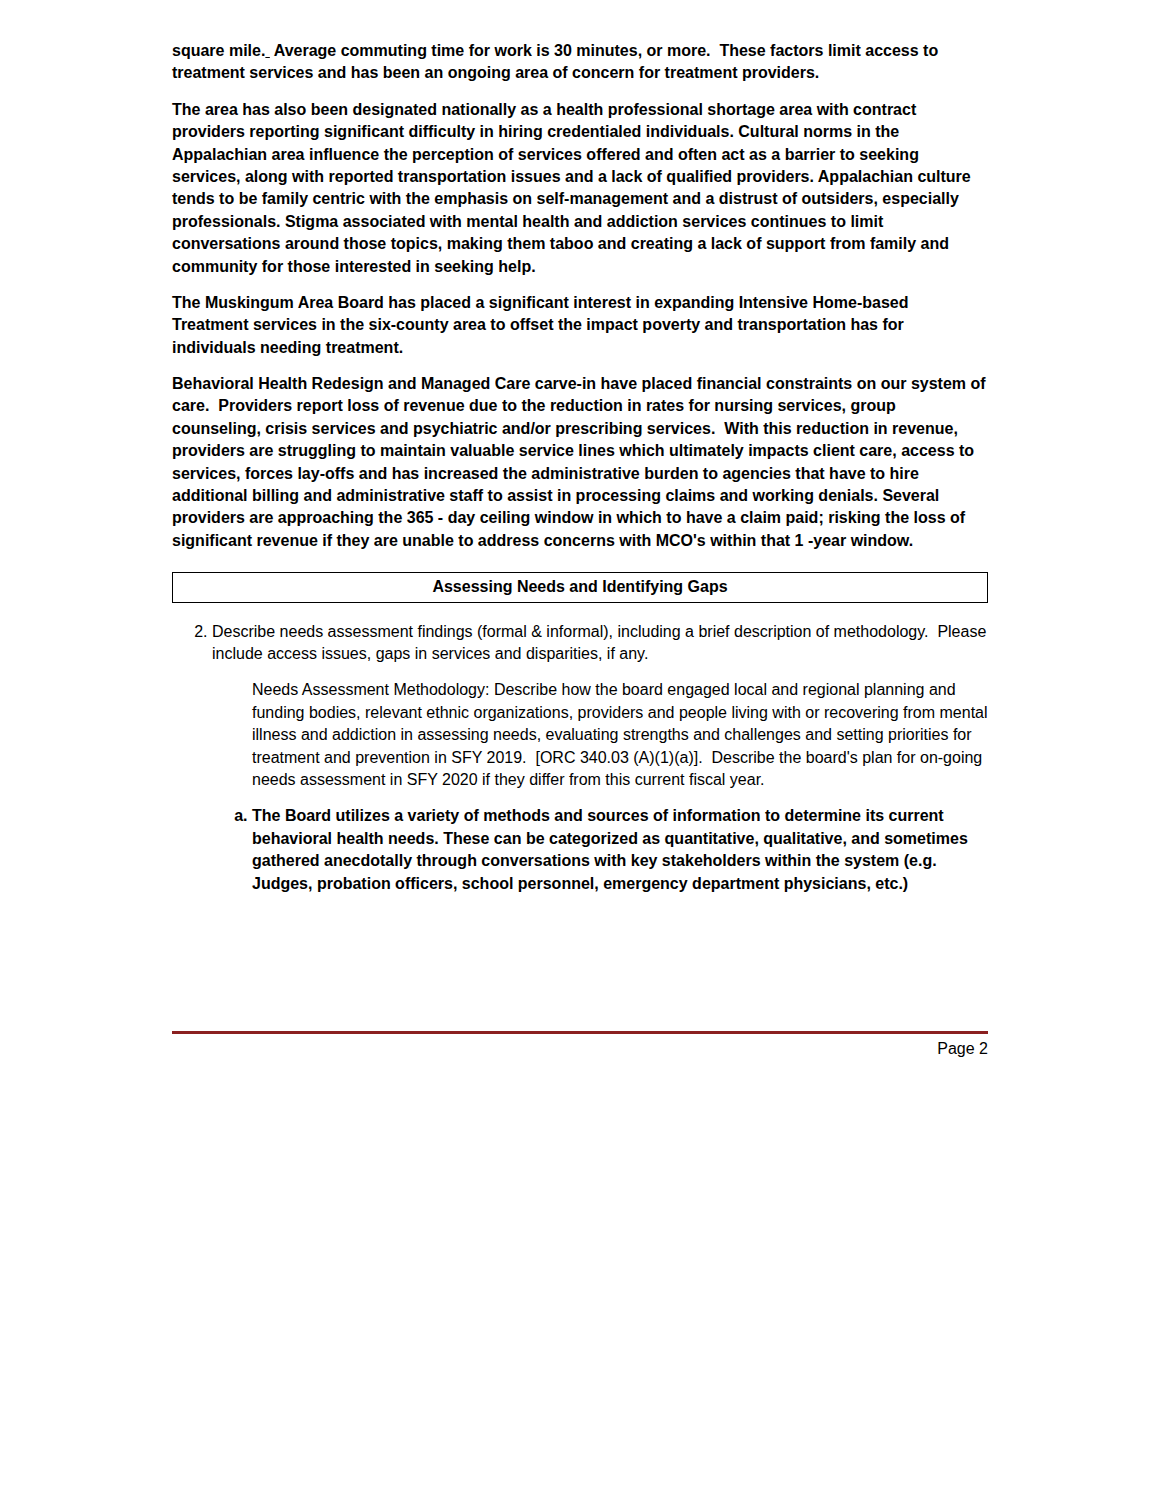square mile. Average commuting time for work is 30 minutes, or more. These factors limit access to treatment services and has been an ongoing area of concern for treatment providers.
The area has also been designated nationally as a health professional shortage area with contract providers reporting significant difficulty in hiring credentialed individuals. Cultural norms in the Appalachian area influence the perception of services offered and often act as a barrier to seeking services, along with reported transportation issues and a lack of qualified providers. Appalachian culture tends to be family centric with the emphasis on self-management and a distrust of outsiders, especially professionals. Stigma associated with mental health and addiction services continues to limit conversations around those topics, making them taboo and creating a lack of support from family and community for those interested in seeking help.
The Muskingum Area Board has placed a significant interest in expanding Intensive Home-based Treatment services in the six-county area to offset the impact poverty and transportation has for individuals needing treatment.
Behavioral Health Redesign and Managed Care carve-in have placed financial constraints on our system of care. Providers report loss of revenue due to the reduction in rates for nursing services, group counseling, crisis services and psychiatric and/or prescribing services. With this reduction in revenue, providers are struggling to maintain valuable service lines which ultimately impacts client care, access to services, forces lay-offs and has increased the administrative burden to agencies that have to hire additional billing and administrative staff to assist in processing claims and working denials. Several providers are approaching the 365 - day ceiling window in which to have a claim paid; risking the loss of significant revenue if they are unable to address concerns with MCO's within that 1 -year window.
Assessing Needs and Identifying Gaps
Describe needs assessment findings (formal & informal), including a brief description of methodology. Please include access issues, gaps in services and disparities, if any.
Needs Assessment Methodology: Describe how the board engaged local and regional planning and funding bodies, relevant ethnic organizations, providers and people living with or recovering from mental illness and addiction in assessing needs, evaluating strengths and challenges and setting priorities for treatment and prevention in SFY 2019. [ORC 340.03 (A)(1)(a)]. Describe the board's plan for on-going needs assessment in SFY 2020 if they differ from this current fiscal year.
The Board utilizes a variety of methods and sources of information to determine its current behavioral health needs. These can be categorized as quantitative, qualitative, and sometimes gathered anecdotally through conversations with key stakeholders within the system (e.g. Judges, probation officers, school personnel, emergency department physicians, etc.)
Page 2